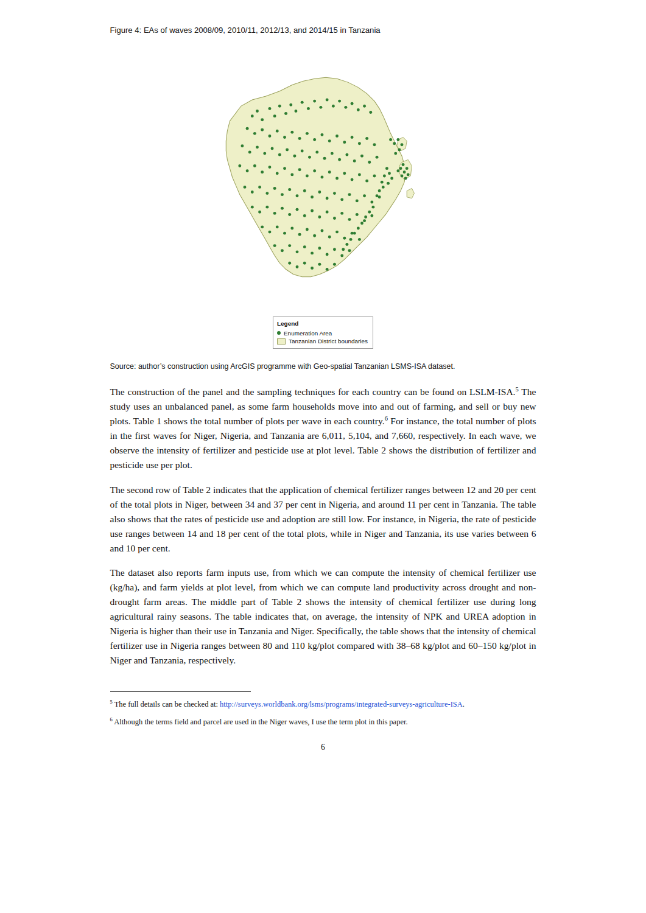Figure 4: EAs of waves 2008/09, 2010/11, 2012/13, and 2014/15 in Tanzania
Legend
Enumeration Area
Tanzanian District boundaries
Source: author’s construction using ArcGIS programme with Geo-spatial Tanzanian LSMS-ISA dataset.
The construction of the panel and the sampling techniques for each country can be found on LSLM-ISA.5 The study uses an unbalanced panel, as some farm households move into and out of farming, and sell or buy new plots. Table 1 shows the total number of plots per wave in each country.6 For instance, the total number of plots in the first waves for Niger, Nigeria, and Tanzania are 6,011, 5,104, and 7,660, respectively. In each wave, we observe the intensity of fertilizer and pesticide use at plot level. Table 2 shows the distribution of fertilizer and pesticide use per plot.
The second row of Table 2 indicates that the application of chemical fertilizer ranges between 12 and 20 per cent of the total plots in Niger, between 34 and 37 per cent in Nigeria, and around 11 per cent in Tanzania. The table also shows that the rates of pesticide use and adoption are still low. For instance, in Nigeria, the rate of pesticide use ranges between 14 and 18 per cent of the total plots, while in Niger and Tanzania, its use varies between 6 and 10 per cent.
The dataset also reports farm inputs use, from which we can compute the intensity of chemical fertilizer use (kg/ha), and farm yields at plot level, from which we can compute land productivity across drought and non-drought farm areas. The middle part of Table 2 shows the intensity of chemical fertilizer use during long agricultural rainy seasons. The table indicates that, on average, the intensity of NPK and UREA adoption in Nigeria is higher than their use in Tanzania and Niger. Specifically, the table shows that the intensity of chemical fertilizer use in Nigeria ranges between 80 and 110 kg/plot compared with 38–68 kg/plot and 60–150 kg/plot in Niger and Tanzania, respectively.
5 The full details can be checked at: http://surveys.worldbank.org/lsms/programs/integrated-surveys-agriculture-ISA.
6 Although the terms field and parcel are used in the Niger waves, I use the term plot in this paper.
6